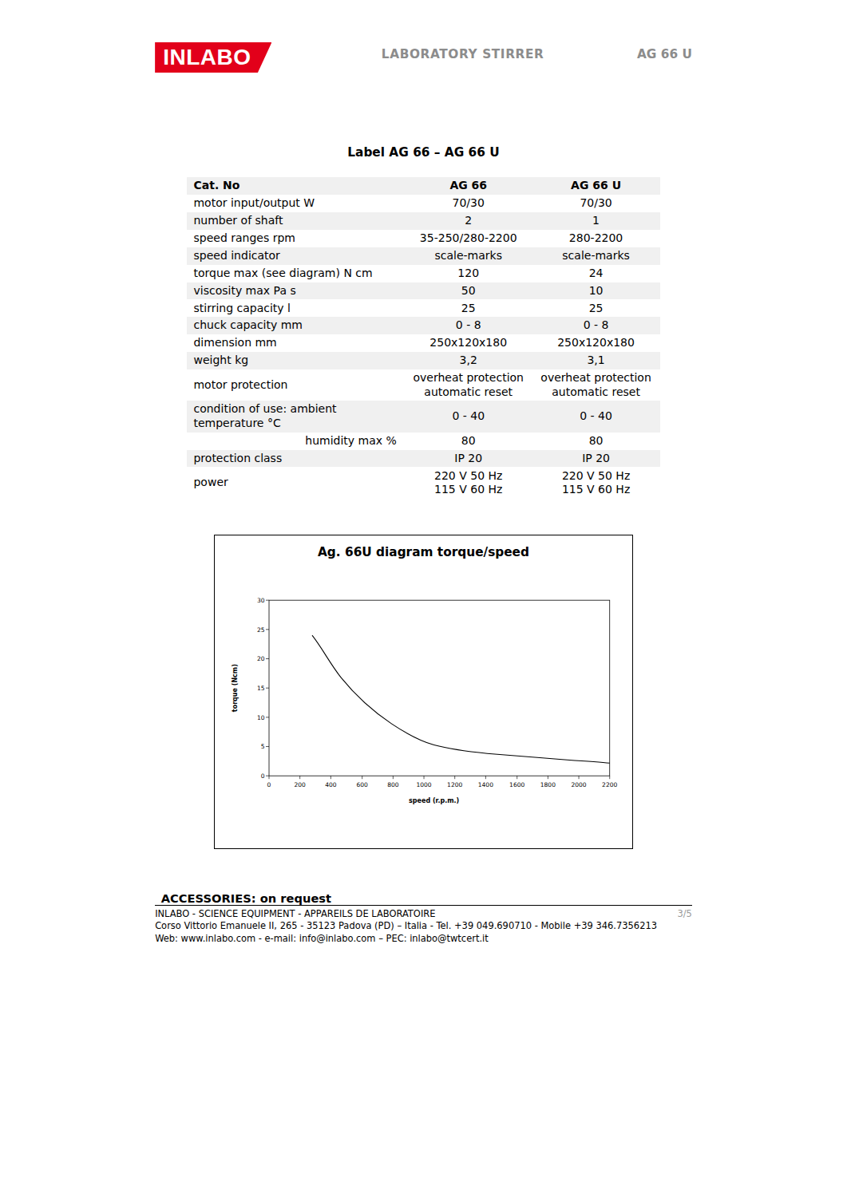INLABO
LABORATORY STIRRER
AG 66 U
Label AG 66 – AG 66 U
| Cat. No | AG 66 | AG 66 U |
| motor input/output W | 70/30 | 70/30 |
| number of shaft | 2 | 1 |
| speed ranges rpm | 35-250/280-2200 | 280-2200 |
| speed indicator | scale-marks | scale-marks |
| torque max (see diagram) N cm | 120 | 24 |
| viscosity max Pa s | 50 | 10 |
| stirring capacity l | 25 | 25 |
| chuck capacity mm | 0 - 8 | 0 - 8 |
| dimension mm | 250x120x180 | 250x120x180 |
| weight kg | 3,2 | 3,1 |
| motor protection | overheat protection automatic reset | overheat protection automatic reset |
| condition of use: ambient temperature °C | 0 - 40 | 0 - 40 |
| humidity max % | 80 | 80 |
| protection class | IP 20 | IP 20 |
| power | 220 V 50 Hz 115 V 60 Hz | 220 V 50 Hz 115 V 60 Hz |
Ag. 66U diagram torque/speed
0 5 10 15 20 25 30 0 200 400 600 800 1000 1200 1400 1600 1800 2000 2200 speed (r.p.m.) torque (Ncm)
ACCESSORIES: on request
3/5 INLABO - SCIENCE EQUIPMENT - APPAREILS DE LABORATOIRE
Corso Vittorio Emanuele II, 265 - 35123 Padova (PD) – Italia - Tel. +39 049.690710 - Mobile +39 346.7356213
Web: www.inlabo.com - e-mail: info@inlabo.com – PEC: inlabo@twtcert.it